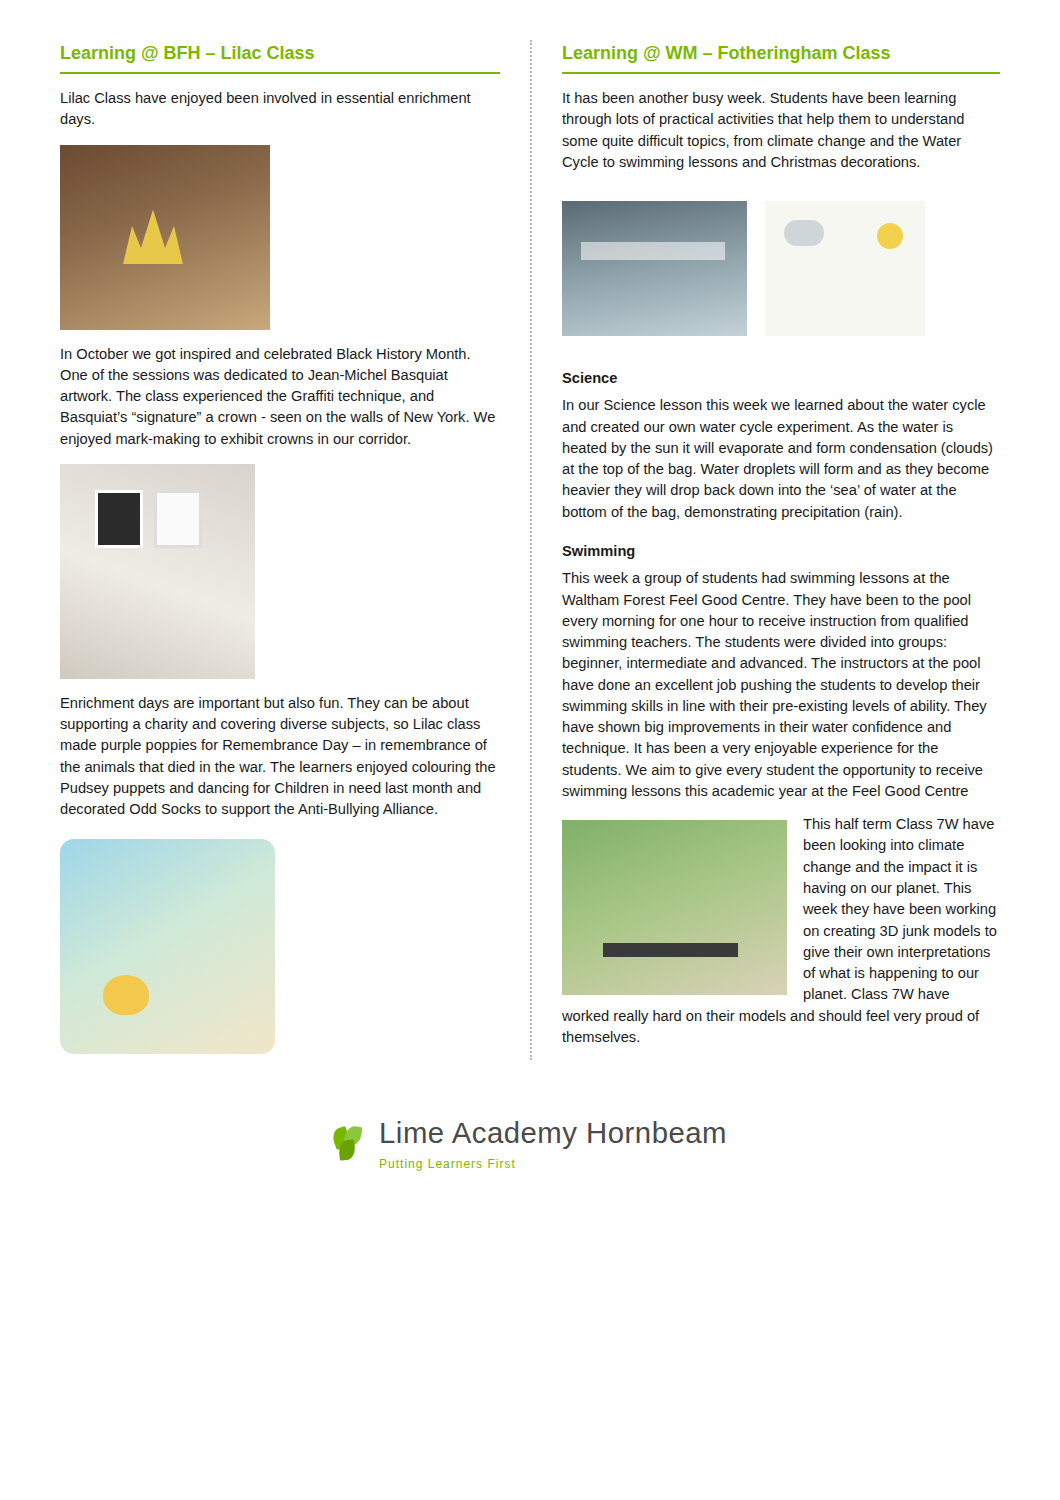Learning @ BFH – Lilac Class
Lilac Class have enjoyed been involved in essential enrichment days.
In October we got inspired and celebrated Black History Month. One of the sessions was dedicated to Jean-Michel Basquiat artwork. The class experienced the Graffiti technique, and Basquiat’s “signature” a crown - seen on the walls of New York. We enjoyed mark-making to exhibit crowns in our corridor.
Enrichment days are important but also fun. They can be about supporting a charity and covering diverse subjects, so Lilac class made purple poppies for Remembrance Day – in remembrance of the animals that died in the war. The learners enjoyed colouring the Pudsey puppets and dancing for Children in need last month and decorated Odd Socks to support the Anti-Bullying Alliance.
Learning @ WM – Fotheringham Class
It has been another busy week. Students have been learning through lots of practical activities that help them to understand some quite difficult topics, from climate change and the Water Cycle to swimming lessons and Christmas decorations.
Science
In our Science lesson this week we learned about the water cycle and created our own water cycle experiment. As the water is heated by the sun it will evaporate and form condensation (clouds) at the top of the bag. Water droplets will form and as they become heavier they will drop back down into the ‘sea’ of water at the bottom of the bag, demonstrating precipitation (rain).
Swimming
This week a group of students had swimming lessons at the Waltham Forest Feel Good Centre. They have been to the pool every morning for one hour to receive instruction from qualified swimming teachers. The students were divided into groups: beginner, intermediate and advanced. The instructors at the pool have done an excellent job pushing the students to develop their swimming skills in line with their pre-existing levels of ability. They have shown big improvements in their water confidence and technique. It has been a very enjoyable experience for the students. We aim to give every student the opportunity to receive swimming lessons this academic year at the Feel Good Centre
This half term Class 7W have been looking into climate change and the impact it is having on our planet. This week they have been working on creating 3D junk models to give their own interpretations of what is happening to our planet. Class 7W have worked really hard on their models and should feel very proud of themselves.
Lime Academy Hornbeam
Putting Learners First